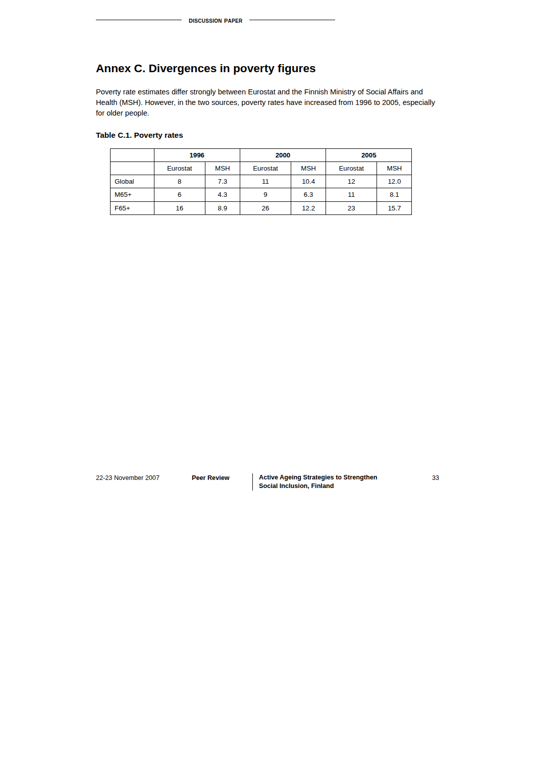DISCUSSION PAPER
Annex C. Divergences in poverty figures
Poverty rate estimates differ strongly between Eurostat and the Finnish Ministry of Social Affairs and Health (MSH). However, in the two sources, poverty rates have increased from 1996 to 2005, especially for older people.
Table C.1. Poverty rates
| | 1996 | 2000 | 2005 |
| --- | --- | --- | --- |
| | Eurostat | MSH | Eurostat | MSH | Eurostat | MSH |
| Global | 8 | 7.3 | 11 | 10.4 | 12 | 12.0 |
| M65+ | 6 | 4.3 | 9 | 6.3 | 11 | 8.1 |
| F65+ | 16 | 8.9 | 26 | 12.2 | 23 | 15.7 |
22-23 November 2007
Peer Review
Active Ageing Strategies to Strengthen
Social Inclusion, Finland
33